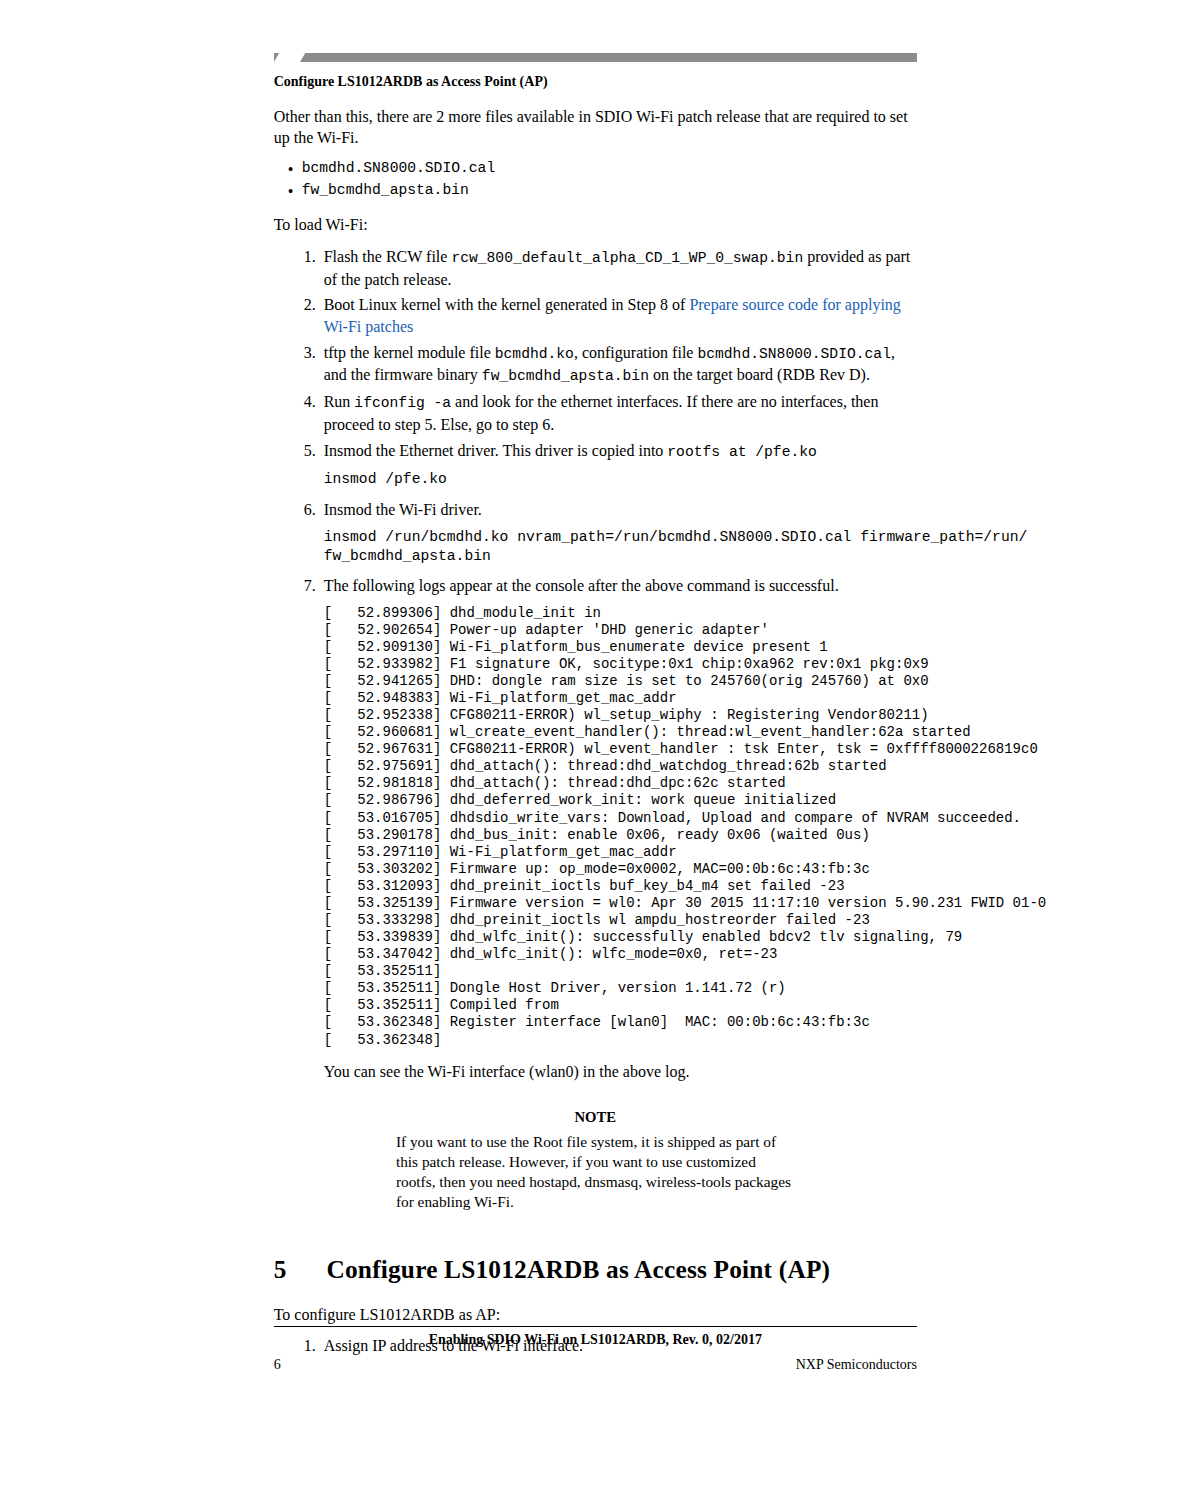Configure LS1012ARDB as Access Point (AP)
Other than this, there are 2 more files available in SDIO Wi-Fi patch release that are required to set up the Wi-Fi.
bcmdhd.SN8000.SDIO.cal
fw_bcmdhd_apsta.bin
To load Wi-Fi:
Flash the RCW file rcw_800_default_alpha_CD_1_WP_0_swap.bin provided as part of the patch release.
Boot Linux kernel with the kernel generated in Step 8 of Prepare source code for applying Wi-Fi patches
tftp the kernel module file bcmdhd.ko, configuration file bcmdhd.SN8000.SDIO.cal, and the firmware binary fw_bcmdhd_apsta.bin on the target board (RDB Rev D).
Run ifconfig -a and look for the ethernet interfaces. If there are no interfaces, then proceed to step 5. Else, go to step 6.
Insmod the Ethernet driver. This driver is copied into rootfs at /pfe.ko
insmod /pfe.ko
Insmod the Wi-Fi driver.
insmod /run/bcmdhd.ko nvram_path=/run/bcmdhd.SN8000.SDIO.cal firmware_path=/run/ fw_bcmdhd_apsta.bin
The following logs appear at the console after the above command is successful.
[ 52.899306] dhd_module_init in [ 52.902654] Power-up adapter 'DHD generic adapter' [ 52.909130] Wi-Fi_platform_bus_enumerate device present 1 [ 52.933982] F1 signature OK, socitype:0x1 chip:0xa962 rev:0x1 pkg:0x9 [ 52.941265] DHD: dongle ram size is set to 245760(orig 245760) at 0x0 [ 52.948383] Wi-Fi_platform_get_mac_addr [ 52.952338] CFG80211-ERROR) wl_setup_wiphy : Registering Vendor80211) [ 52.960681] wl_create_event_handler(): thread:wl_event_handler:62a started [ 52.967631] CFG80211-ERROR) wl_event_handler : tsk Enter, tsk = 0xffff8000226819c0 [ 52.975691] dhd_attach(): thread:dhd_watchdog_thread:62b started [ 52.981818] dhd_attach(): thread:dhd_dpc:62c started [ 52.986796] dhd_deferred_work_init: work queue initialized [ 53.016705] dhdsdio_write_vars: Download, Upload and compare of NVRAM succeeded. [ 53.290178] dhd_bus_init: enable 0x06, ready 0x06 (waited 0us) [ 53.297110] Wi-Fi_platform_get_mac_addr [ 53.303202] Firmware up: op_mode=0x0002, MAC=00:0b:6c:43:fb:3c [ 53.312093] dhd_preinit_ioctls buf_key_b4_m4 set failed -23 [ 53.325139] Firmware version = wl0: Apr 30 2015 11:17:10 version 5.90.231 FWID 01-0 [ 53.333298] dhd_preinit_ioctls wl ampdu_hostreorder failed -23 [ 53.339839] dhd_wlfc_init(): successfully enabled bdcv2 tlv signaling, 79 [ 53.347042] dhd_wlfc_init(): wlfc_mode=0x0, ret=-23 [ 53.352511] [ 53.352511] Dongle Host Driver, version 1.141.72 (r) [ 53.352511] Compiled from [ 53.362348] Register interface [wlan0] MAC: 00:0b:6c:43:fb:3c [ 53.362348]
You can see the Wi-Fi interface (wlan0) in the above log.
NOTE
If you want to use the Root file system, it is shipped as part of this patch release. However, if you want to use customized rootfs, then you need hostapd, dnsmasq, wireless-tools packages for enabling Wi-Fi.
5 Configure LS1012ARDB as Access Point (AP)
To configure LS1012ARDB as AP:
Assign IP address to the Wi-Fi interface.
Enabling SDIO Wi-Fi on LS1012ARDB, Rev. 0, 02/2017
6
NXP Semiconductors